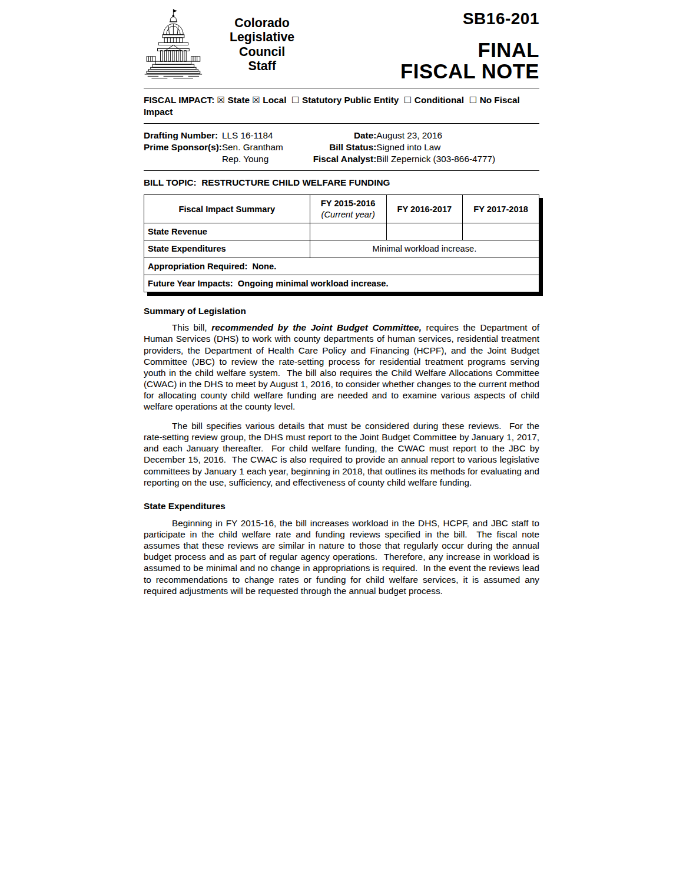Colorado
Legislative
Council
Staff
SB16-201
FINAL
FISCAL NOTE
FISCAL IMPACT: ☒ State ☒ Local ☐ Statutory Public Entity ☐ Conditional ☐ No Fiscal Impact
| Drafting Number: | LLS 16-1184 | Date: | August 23, 2016 |
| Prime Sponsor(s): | Sen. Grantham | Bill Status: | Signed into Law |
| | Rep. Young | Fiscal Analyst: | Bill Zepernick (303-866-4777) |
BILL TOPIC: RESTRUCTURE CHILD WELFARE FUNDING
| Fiscal Impact Summary | FY 2015-2016 (Current year) | FY 2016-2017 | FY 2017-2018 |
| --- | --- | --- | --- |
| State Revenue | | | |
| State Expenditures | Minimal workload increase. |
| Appropriation Required: None. |
| Future Year Impacts: Ongoing minimal workload increase. |
Summary of Legislation
This bill, recommended by the Joint Budget Committee, requires the Department of Human Services (DHS) to work with county departments of human services, residential treatment providers, the Department of Health Care Policy and Financing (HCPF), and the Joint Budget Committee (JBC) to review the rate-setting process for residential treatment programs serving youth in the child welfare system. The bill also requires the Child Welfare Allocations Committee (CWAC) in the DHS to meet by August 1, 2016, to consider whether changes to the current method for allocating county child welfare funding are needed and to examine various aspects of child welfare operations at the county level.
The bill specifies various details that must be considered during these reviews. For the rate-setting review group, the DHS must report to the Joint Budget Committee by January 1, 2017, and each January thereafter. For child welfare funding, the CWAC must report to the JBC by December 15, 2016. The CWAC is also required to provide an annual report to various legislative committees by January 1 each year, beginning in 2018, that outlines its methods for evaluating and reporting on the use, sufficiency, and effectiveness of county child welfare funding.
State Expenditures
Beginning in FY 2015-16, the bill increases workload in the DHS, HCPF, and JBC staff to participate in the child welfare rate and funding reviews specified in the bill. The fiscal note assumes that these reviews are similar in nature to those that regularly occur during the annual budget process and as part of regular agency operations. Therefore, any increase in workload is assumed to be minimal and no change in appropriations is required. In the event the reviews lead to recommendations to change rates or funding for child welfare services, it is assumed any required adjustments will be requested through the annual budget process.